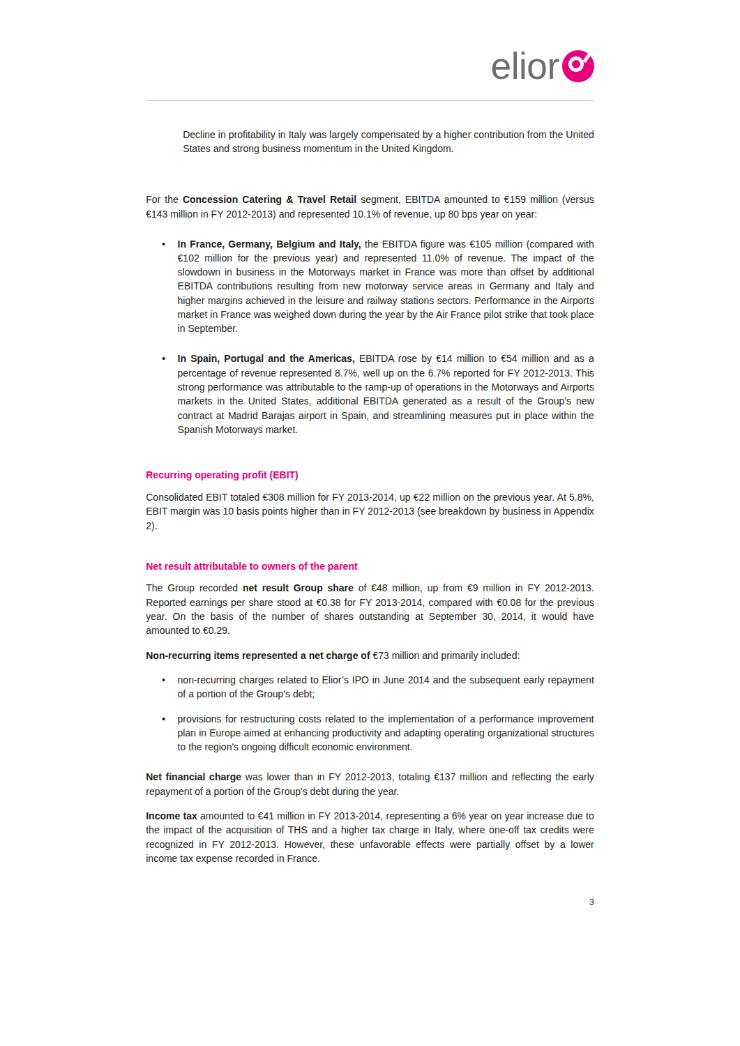elior
Decline in profitability in Italy was largely compensated by a higher contribution from the United States and strong business momentum in the United Kingdom.
For the Concession Catering & Travel Retail segment, EBITDA amounted to €159 million (versus €143 million in FY 2012-2013) and represented 10.1% of revenue, up 80 bps year on year:
In France, Germany, Belgium and Italy, the EBITDA figure was €105 million (compared with €102 million for the previous year) and represented 11.0% of revenue. The impact of the slowdown in business in the Motorways market in France was more than offset by additional EBITDA contributions resulting from new motorway service areas in Germany and Italy and higher margins achieved in the leisure and railway stations sectors. Performance in the Airports market in France was weighed down during the year by the Air France pilot strike that took place in September.
In Spain, Portugal and the Americas, EBITDA rose by €14 million to €54 million and as a percentage of revenue represented 8.7%, well up on the 6.7% reported for FY 2012-2013. This strong performance was attributable to the ramp-up of operations in the Motorways and Airports markets in the United States, additional EBITDA generated as a result of the Group’s new contract at Madrid Barajas airport in Spain, and streamlining measures put in place within the Spanish Motorways market.
Recurring operating profit (EBIT)
Consolidated EBIT totaled €308 million for FY 2013-2014, up €22 million on the previous year. At 5.8%, EBIT margin was 10 basis points higher than in FY 2012-2013 (see breakdown by business in Appendix 2).
Net result attributable to owners of the parent
The Group recorded net result Group share of €48 million, up from €9 million in FY 2012-2013. Reported earnings per share stood at €0.38 for FY 2013-2014, compared with €0.08 for the previous year. On the basis of the number of shares outstanding at September 30, 2014, it would have amounted to €0.29.
Non-recurring items represented a net charge of €73 million and primarily included:
non-recurring charges related to Elior’s IPO in June 2014 and the subsequent early repayment of a portion of the Group's debt;
provisions for restructuring costs related to the implementation of a performance improvement plan in Europe aimed at enhancing productivity and adapting operating organizational structures to the region's ongoing difficult economic environment.
Net financial charge was lower than in FY 2012-2013, totaling €137 million and reflecting the early repayment of a portion of the Group's debt during the year.
Income tax amounted to €41 million in FY 2013-2014, representing a 6% year on year increase due to the impact of the acquisition of THS and a higher tax charge in Italy, where one-off tax credits were recognized in FY 2012-2013. However, these unfavorable effects were partially offset by a lower income tax expense recorded in France.
3